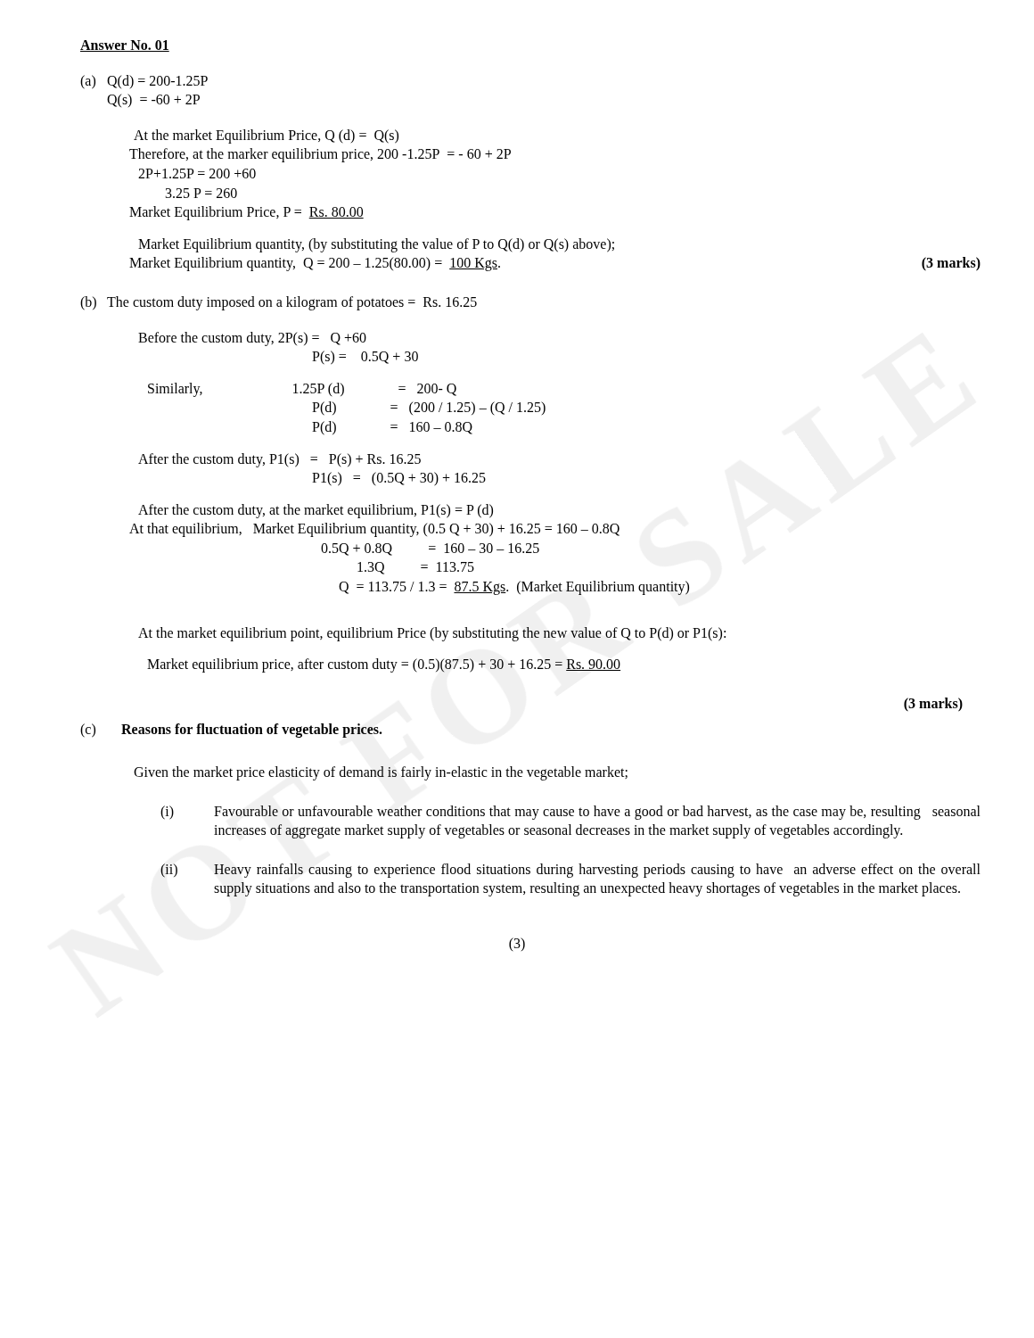NOT FOR SALE
Answer No. 01
(a)
Q(d) = 200-1.25P
Q(s) = -60 + 2P
At the market Equilibrium Price, Q (d) = Q(s)
Therefore, at the marker equilibrium price, 200 -1.25P = - 60 + 2P
2P+1.25P = 200 +60
3.25 P = 260
Market Equilibrium Price, P = Rs. 80.00
Market Equilibrium quantity, (by substituting the value of P to Q(d) or Q(s) above);
Market Equilibrium quantity, Q = 200 – 1.25(80.00) = 100 Kgs. (3 marks)
(b)
The custom duty imposed on a kilogram of potatoes = Rs. 16.25
Before the custom duty, 2P(s) = Q +60
P(s) = 0.5Q + 30
Similarly, 1.25P (d) = 200- Q
P(d) = (200 / 1.25) – (Q / 1.25)
P(d) = 160 – 0.8Q
After the custom duty, P1(s) = P(s) + Rs. 16.25
P1(s) = (0.5Q + 30) + 16.25
After the custom duty, at the market equilibrium, P1(s) = P (d)
At that equilibrium, Market Equilibrium quantity, (0.5 Q + 30) + 16.25 = 160 – 0.8Q
0.5Q + 0.8Q = 160 – 30 – 16.25
1.3Q = 113.75
Q = 113.75 / 1.3 = 87.5 Kgs. (Market Equilibrium quantity)
At the market equilibrium point, equilibrium Price (by substituting the new value of Q to P(d) or P1(s):
Market equilibrium price, after custom duty = (0.5)(87.5) + 30 + 16.25 = Rs. 90.00
(3 marks)
(c)
Reasons for fluctuation of vegetable prices.
Given the market price elasticity of demand is fairly in-elastic in the vegetable market;
(i)
Favourable or unfavourable weather conditions that may cause to have a good or bad harvest, as the case may be, resulting seasonal increases of aggregate market supply of vegetables or seasonal decreases in the market supply of vegetables accordingly.
(ii)
Heavy rainfalls causing to experience flood situations during harvesting periods causing to have an adverse effect on the overall supply situations and also to the transportation system, resulting an unexpected heavy shortages of vegetables in the market places.
(3)